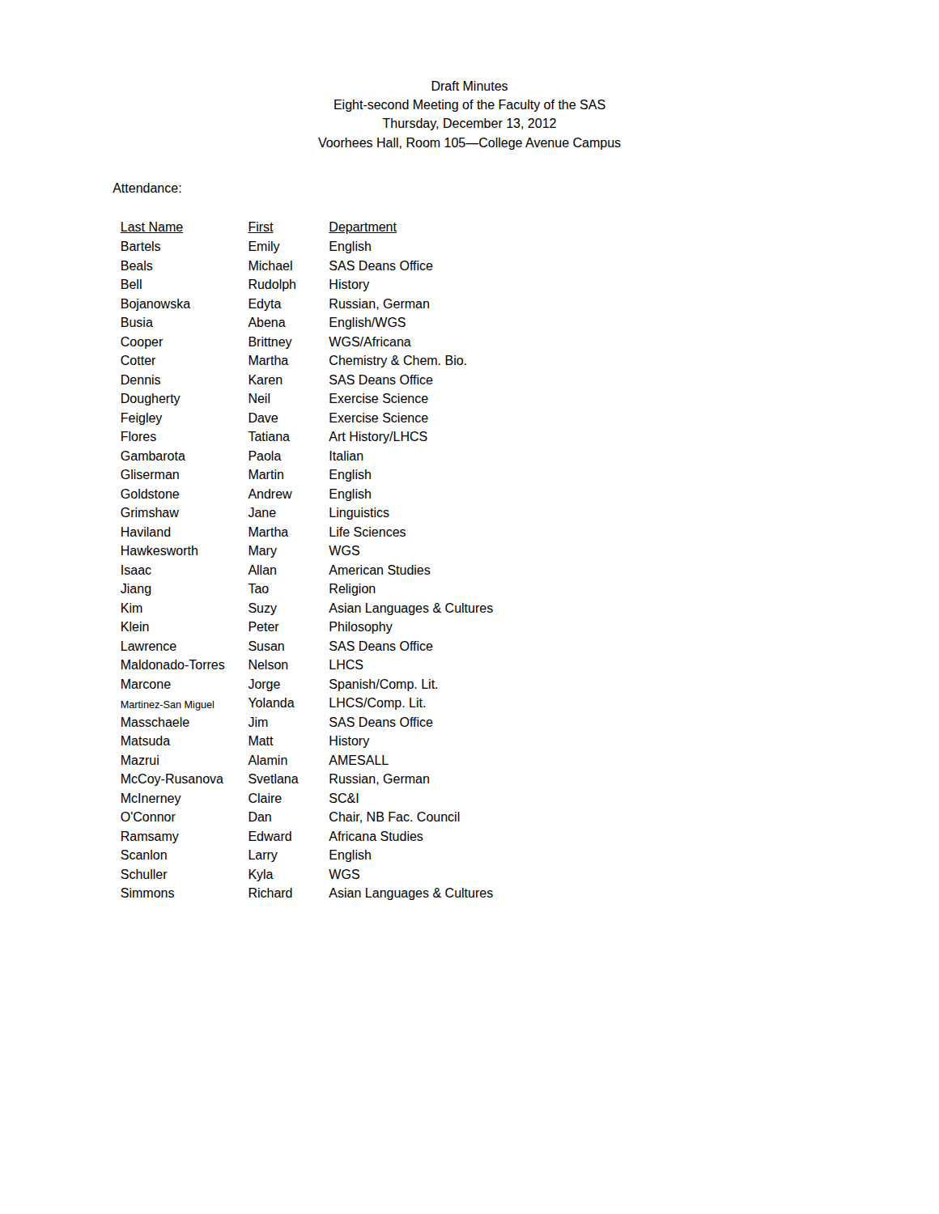Draft Minutes
Eight-second Meeting of the Faculty of the SAS
Thursday, December 13, 2012
Voorhees Hall, Room 105—College Avenue Campus
Attendance:
| Last Name | First | Department |
| --- | --- | --- |
| Bartels | Emily | English |
| Beals | Michael | SAS Deans Office |
| Bell | Rudolph | History |
| Bojanowska | Edyta | Russian, German |
| Busia | Abena | English/WGS |
| Cooper | Brittney | WGS/Africana |
| Cotter | Martha | Chemistry & Chem. Bio. |
| Dennis | Karen | SAS Deans Office |
| Dougherty | Neil | Exercise Science |
| Feigley | Dave | Exercise Science |
| Flores | Tatiana | Art History/LHCS |
| Gambarota | Paola | Italian |
| Gliserman | Martin | English |
| Goldstone | Andrew | English |
| Grimshaw | Jane | Linguistics |
| Haviland | Martha | Life Sciences |
| Hawkesworth | Mary | WGS |
| Isaac | Allan | American Studies |
| Jiang | Tao | Religion |
| Kim | Suzy | Asian Languages & Cultures |
| Klein | Peter | Philosophy |
| Lawrence | Susan | SAS Deans Office |
| Maldonado-Torres | Nelson | LHCS |
| Marcone | Jorge | Spanish/Comp. Lit. |
| Martinez-San Miguel | Yolanda | LHCS/Comp. Lit. |
| Masschaele | Jim | SAS Deans Office |
| Matsuda | Matt | History |
| Mazrui | Alamin | AMESALL |
| McCoy-Rusanova | Svetlana | Russian, German |
| McInerney | Claire | SC&I |
| O'Connor | Dan | Chair, NB Fac. Council |
| Ramsamy | Edward | Africana Studies |
| Scanlon | Larry | English |
| Schuller | Kyla | WGS |
| Simmons | Richard | Asian Languages & Cultures |